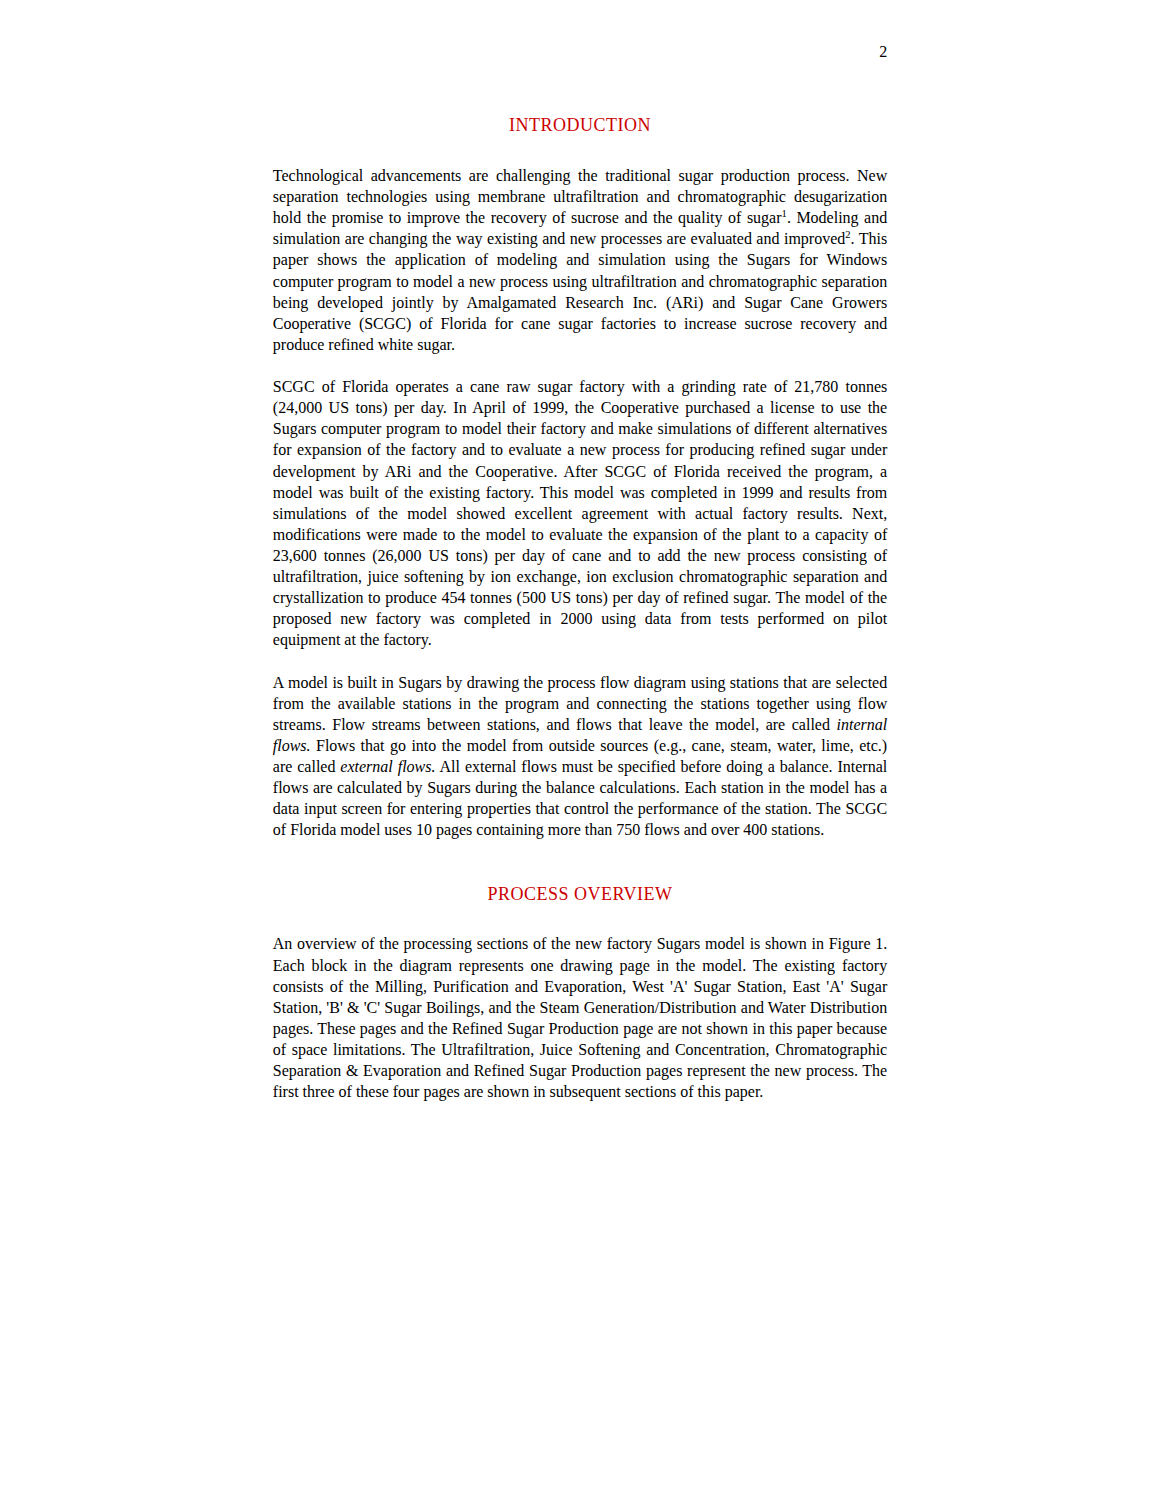2
INTRODUCTION
Technological advancements are challenging the traditional sugar production process. New separation technologies using membrane ultrafiltration and chromatographic desugarization hold the promise to improve the recovery of sucrose and the quality of sugar1. Modeling and simulation are changing the way existing and new processes are evaluated and improved2. This paper shows the application of modeling and simulation using the Sugars for Windows computer program to model a new process using ultrafiltration and chromatographic separation being developed jointly by Amalgamated Research Inc. (ARi) and Sugar Cane Growers Cooperative (SCGC) of Florida for cane sugar factories to increase sucrose recovery and produce refined white sugar.
SCGC of Florida operates a cane raw sugar factory with a grinding rate of 21,780 tonnes (24,000 US tons) per day. In April of 1999, the Cooperative purchased a license to use the Sugars computer program to model their factory and make simulations of different alternatives for expansion of the factory and to evaluate a new process for producing refined sugar under development by ARi and the Cooperative. After SCGC of Florida received the program, a model was built of the existing factory. This model was completed in 1999 and results from simulations of the model showed excellent agreement with actual factory results. Next, modifications were made to the model to evaluate the expansion of the plant to a capacity of 23,600 tonnes (26,000 US tons) per day of cane and to add the new process consisting of ultrafiltration, juice softening by ion exchange, ion exclusion chromatographic separation and crystallization to produce 454 tonnes (500 US tons) per day of refined sugar. The model of the proposed new factory was completed in 2000 using data from tests performed on pilot equipment at the factory.
A model is built in Sugars by drawing the process flow diagram using stations that are selected from the available stations in the program and connecting the stations together using flow streams. Flow streams between stations, and flows that leave the model, are called internal flows. Flows that go into the model from outside sources (e.g., cane, steam, water, lime, etc.) are called external flows. All external flows must be specified before doing a balance. Internal flows are calculated by Sugars during the balance calculations. Each station in the model has a data input screen for entering properties that control the performance of the station. The SCGC of Florida model uses 10 pages containing more than 750 flows and over 400 stations.
PROCESS OVERVIEW
An overview of the processing sections of the new factory Sugars model is shown in Figure 1. Each block in the diagram represents one drawing page in the model. The existing factory consists of the Milling, Purification and Evaporation, West 'A' Sugar Station, East 'A' Sugar Station, 'B' & 'C' Sugar Boilings, and the Steam Generation/Distribution and Water Distribution pages. These pages and the Refined Sugar Production page are not shown in this paper because of space limitations. The Ultrafiltration, Juice Softening and Concentration, Chromatographic Separation & Evaporation and Refined Sugar Production pages represent the new process. The first three of these four pages are shown in subsequent sections of this paper.